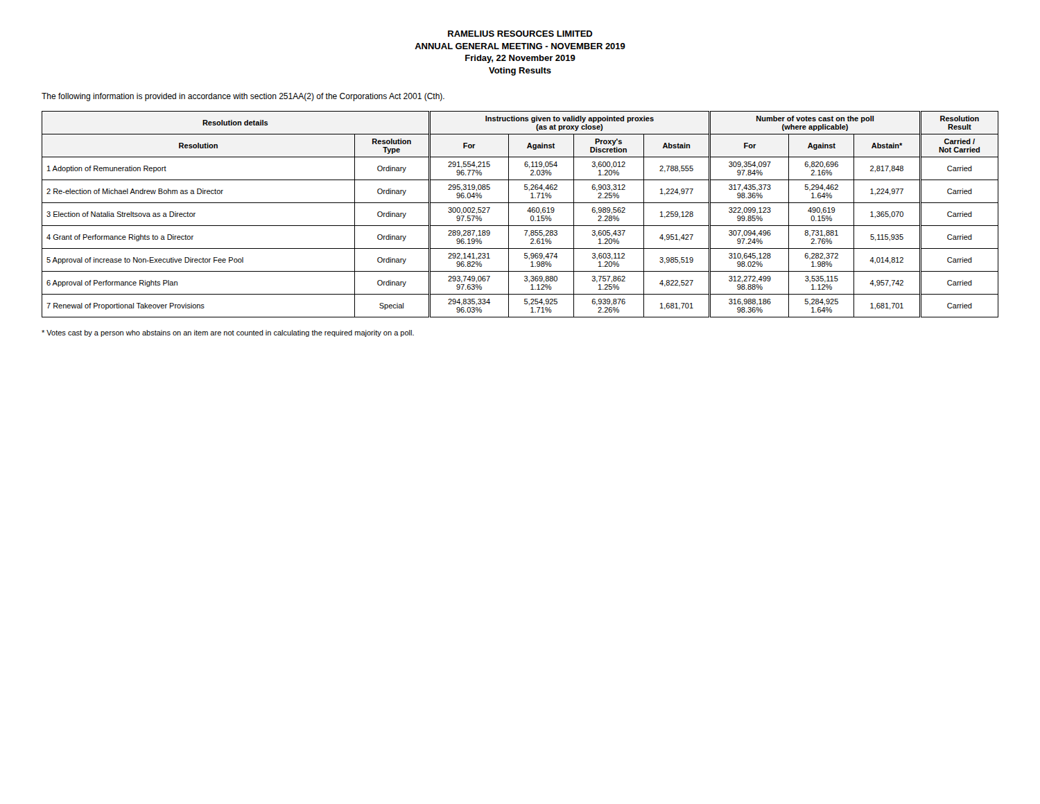RAMELIUS RESOURCES LIMITED
ANNUAL GENERAL MEETING - NOVEMBER 2019
Friday, 22 November 2019
Voting Results
The following information is provided in accordance with section 251AA(2) of the Corporations Act 2001 (Cth).
| Resolution details | Instructions given to validly appointed proxies (as at proxy close) | Number of votes cast on the poll (where applicable) | Resolution Result |
| --- | --- | --- | --- |
| Resolution | Resolution Type | For | Against | Proxy's Discretion | Abstain | For | Against | Abstain* | Carried / Not Carried |
| 1 Adoption of Remuneration Report | Ordinary | 291,554,215 96.77% | 6,119,054 2.03% | 3,600,012 1.20% | 2,788,555 | 309,354,097 97.84% | 6,820,696 2.16% | 2,817,848 | Carried |
| 2 Re-election of Michael Andrew Bohm as a Director | Ordinary | 295,319,085 96.04% | 5,264,462 1.71% | 6,903,312 2.25% | 1,224,977 | 317,435,373 98.36% | 5,294,462 1.64% | 1,224,977 | Carried |
| 3 Election of Natalia Streltsova as a Director | Ordinary | 300,002,527 97.57% | 460,619 0.15% | 6,989,562 2.28% | 1,259,128 | 322,099,123 99.85% | 490,619 0.15% | 1,365,070 | Carried |
| 4 Grant of Performance Rights to a Director | Ordinary | 289,287,189 96.19% | 7,855,283 2.61% | 3,605,437 1.20% | 4,951,427 | 307,094,496 97.24% | 8,731,881 2.76% | 5,115,935 | Carried |
| 5 Approval of increase to Non-Executive Director Fee Pool | Ordinary | 292,141,231 96.82% | 5,969,474 1.98% | 3,603,112 1.20% | 3,985,519 | 310,645,128 98.02% | 6,282,372 1.98% | 4,014,812 | Carried |
| 6 Approval of Performance Rights Plan | Ordinary | 293,749,067 97.63% | 3,369,880 1.12% | 3,757,862 1.25% | 4,822,527 | 312,272,499 98.88% | 3,535,115 1.12% | 4,957,742 | Carried |
| 7 Renewal of Proportional Takeover Provisions | Special | 294,835,334 96.03% | 5,254,925 1.71% | 6,939,876 2.26% | 1,681,701 | 316,988,186 98.36% | 5,284,925 1.64% | 1,681,701 | Carried |
* Votes cast by a person who abstains on an item are not counted in calculating the required majority on a poll.